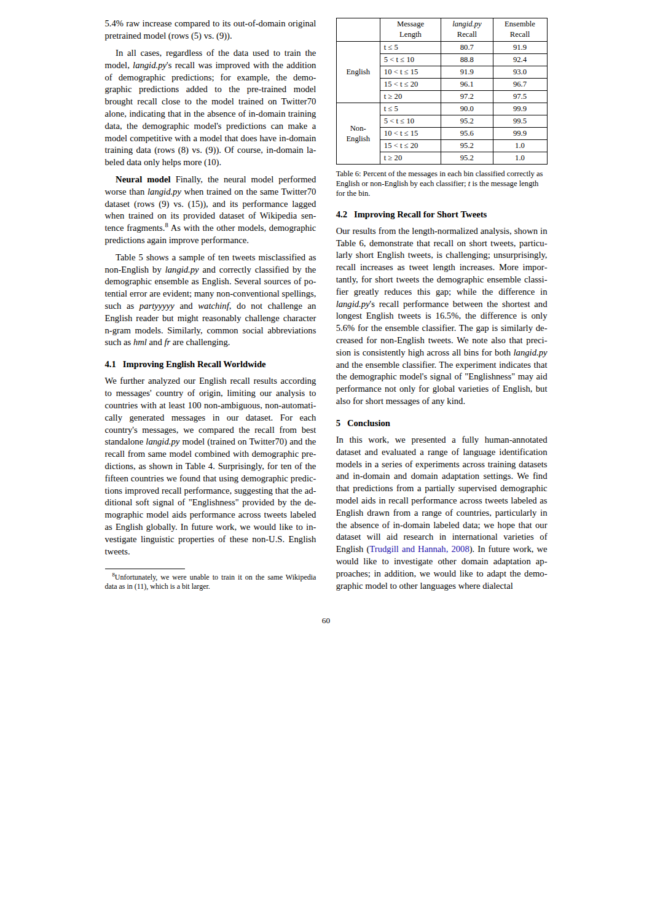5.4% raw increase compared to its out-of-domain original pretrained model (rows (5) vs. (9)).
In all cases, regardless of the data used to train the model, langid.py's recall was improved with the addition of demographic predictions; for example, the demographic predictions added to the pre-trained model brought recall close to the model trained on Twitter70 alone, indicating that in the absence of in-domain training data, the demographic model's predictions can make a model competitive with a model that does have in-domain training data (rows (8) vs. (9)). Of course, in-domain labeled data only helps more (10).
Neural model Finally, the neural model performed worse than langid.py when trained on the same Twitter70 dataset (rows (9) vs. (15)), and its performance lagged when trained on its provided dataset of Wikipedia sentence fragments.8 As with the other models, demographic predictions again improve performance.
Table 5 shows a sample of ten tweets misclassified as non-English by langid.py and correctly classified by the demographic ensemble as English. Several sources of potential error are evident; many non-conventional spellings, such as partyyyyy and watchinf, do not challenge an English reader but might reasonably challenge character n-gram models. Similarly, common social abbreviations such as hml and fr are challenging.
4.1 Improving English Recall Worldwide
We further analyzed our English recall results according to messages' country of origin, limiting our analysis to countries with at least 100 non-ambiguous, non-automatically generated messages in our dataset. For each country's messages, we compared the recall from best standalone langid.py model (trained on Twitter70) and the recall from same model combined with demographic predictions, as shown in Table 4. Surprisingly, for ten of the fifteen countries we found that using demographic predictions improved recall performance, suggesting that the additional soft signal of "Englishness" provided by the demographic model aids performance across tweets labeled as English globally. In future work, we would like to investigate linguistic properties of these non-U.S. English tweets.
8Unfortunately, we were unable to train it on the same Wikipedia data as in (11), which is a bit larger.
| | Message Length | langid.py Recall | Ensemble Recall |
| --- | --- | --- | --- |
| English | t ≤ 5 | 80.7 | 91.9 |
| 5 < t ≤ 10 | 88.8 | 92.4 |
| 10 < t ≤ 15 | 91.9 | 93.0 |
| 15 < t ≤ 20 | 96.1 | 96.7 |
| t ≥ 20 | 97.2 | 97.5 |
| Non- English | t ≤ 5 | 90.0 | 99.9 |
| 5 < t ≤ 10 | 95.2 | 99.5 |
| 10 < t ≤ 15 | 95.6 | 99.9 |
| 15 < t ≤ 20 | 95.2 | 1.0 |
| t ≥ 20 | 95.2 | 1.0 |
Table 6: Percent of the messages in each bin classified correctly as English or non-English by each classifier; t is the message length for the bin.
4.2 Improving Recall for Short Tweets
Our results from the length-normalized analysis, shown in Table 6, demonstrate that recall on short tweets, particularly short English tweets, is challenging; unsurprisingly, recall increases as tweet length increases. More importantly, for short tweets the demographic ensemble classifier greatly reduces this gap; while the difference in langid.py's recall performance between the shortest and longest English tweets is 16.5%, the difference is only 5.6% for the ensemble classifier. The gap is similarly decreased for non-English tweets. We note also that precision is consistently high across all bins for both langid.py and the ensemble classifier. The experiment indicates that the demographic model's signal of "Englishness" may aid performance not only for global varieties of English, but also for short messages of any kind.
5 Conclusion
In this work, we presented a fully human-annotated dataset and evaluated a range of language identification models in a series of experiments across training datasets and in-domain and domain adaptation settings. We find that predictions from a partially supervised demographic model aids in recall performance across tweets labeled as English drawn from a range of countries, particularly in the absence of in-domain labeled data; we hope that our dataset will aid research in international varieties of English (Trudgill and Hannah, 2008). In future work, we would like to investigate other domain adaptation approaches; in addition, we would like to adapt the demographic model to other languages where dialectal
60